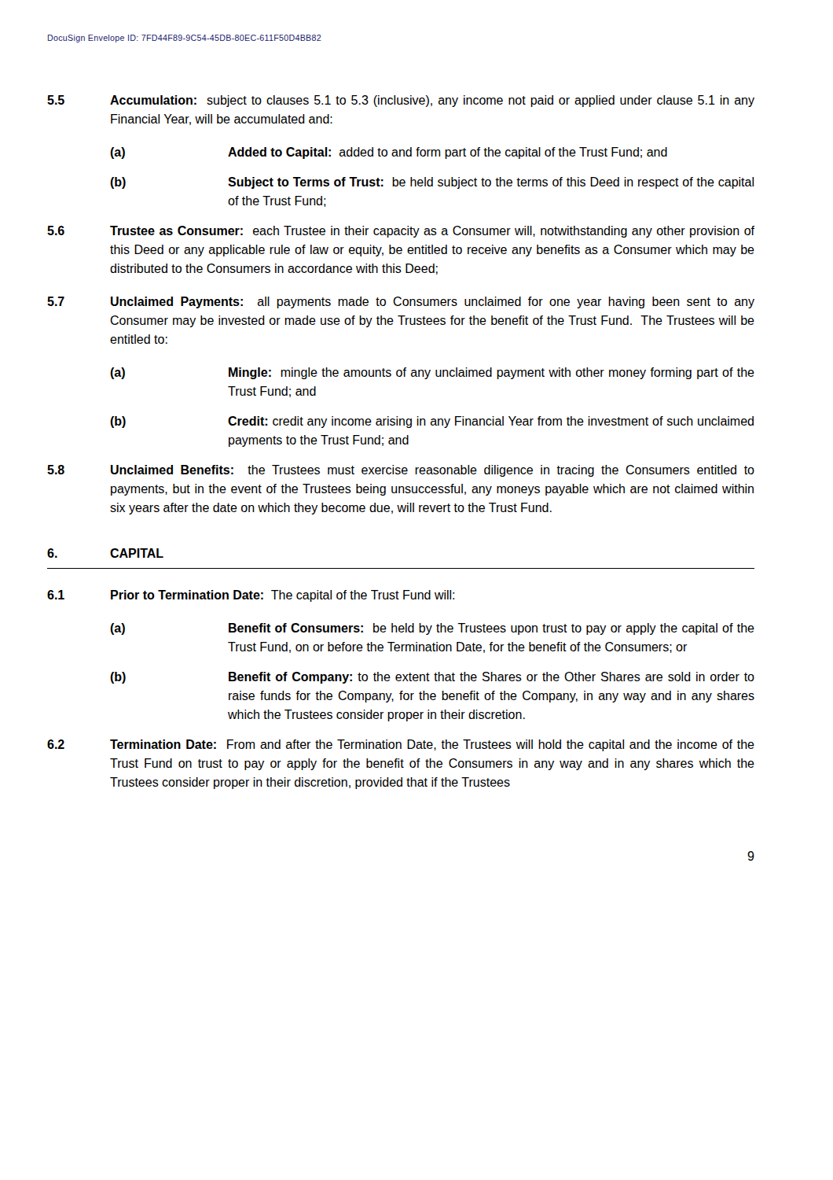DocuSign Envelope ID: 7FD44F89-9C54-45DB-80EC-611F50D4BB82
5.5
Accumulation: subject to clauses 5.1 to 5.3 (inclusive), any income not paid or applied under clause 5.1 in any Financial Year, will be accumulated and:
(a)
Added to Capital: added to and form part of the capital of the Trust Fund; and
(b)
Subject to Terms of Trust: be held subject to the terms of this Deed in respect of the capital of the Trust Fund;
5.6
Trustee as Consumer: each Trustee in their capacity as a Consumer will, notwithstanding any other provision of this Deed or any applicable rule of law or equity, be entitled to receive any benefits as a Consumer which may be distributed to the Consumers in accordance with this Deed;
5.7
Unclaimed Payments: all payments made to Consumers unclaimed for one year having been sent to any Consumer may be invested or made use of by the Trustees for the benefit of the Trust Fund. The Trustees will be entitled to:
(a)
Mingle: mingle the amounts of any unclaimed payment with other money forming part of the Trust Fund; and
(b)
Credit: credit any income arising in any Financial Year from the investment of such unclaimed payments to the Trust Fund; and
5.8
Unclaimed Benefits: the Trustees must exercise reasonable diligence in tracing the Consumers entitled to payments, but in the event of the Trustees being unsuccessful, any moneys payable which are not claimed within six years after the date on which they become due, will revert to the Trust Fund.
6.
CAPITAL
6.1
Prior to Termination Date: The capital of the Trust Fund will:
(a)
Benefit of Consumers: be held by the Trustees upon trust to pay or apply the capital of the Trust Fund, on or before the Termination Date, for the benefit of the Consumers; or
(b)
Benefit of Company: to the extent that the Shares or the Other Shares are sold in order to raise funds for the Company, for the benefit of the Company, in any way and in any shares which the Trustees consider proper in their discretion.
6.2
Termination Date: From and after the Termination Date, the Trustees will hold the capital and the income of the Trust Fund on trust to pay or apply for the benefit of the Consumers in any way and in any shares which the Trustees consider proper in their discretion, provided that if the Trustees
9